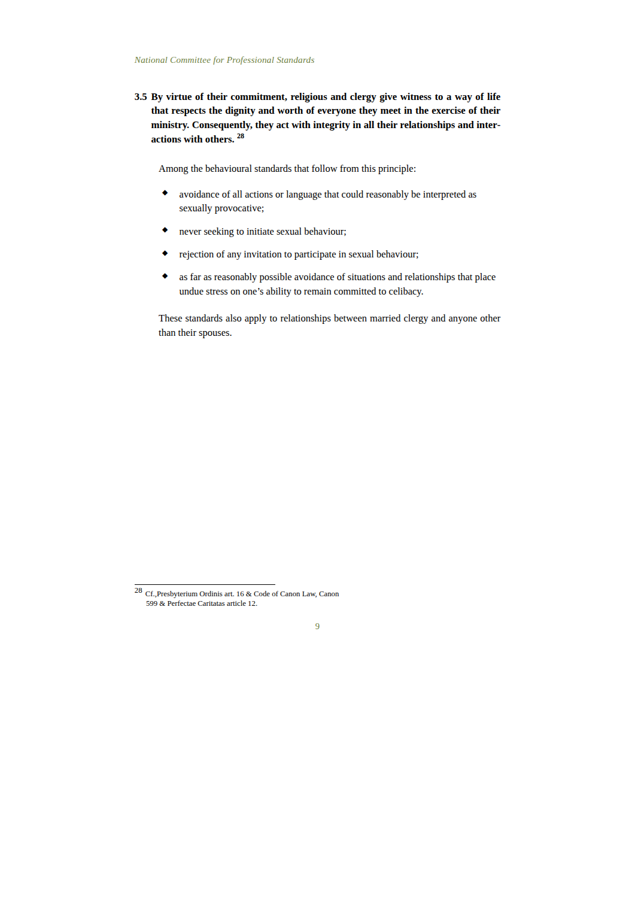National Committee for Professional Standards
3.5 By virtue of their commitment, religious and clergy give witness to a way of life that respects the dignity and worth of everyone they meet in the exercise of their ministry. Consequently, they act with integrity in all their relationships and interactions with others. 28
Among the behavioural standards that follow from this principle:
avoidance of all actions or language that could reasonably be interpreted as sexually provocative;
never seeking to initiate sexual behaviour;
rejection of any invitation to participate in sexual behaviour;
as far as reasonably possible avoidance of situations and relationships that place undue stress on one’s ability to remain committed to celibacy.
These standards also apply to relationships between married clergy and anyone other than their spouses.
28 Cf.,Presbyterium Ordinis art. 16 & Code of Canon Law, Canon 599 & Perfectae Caritatas article 12.
9